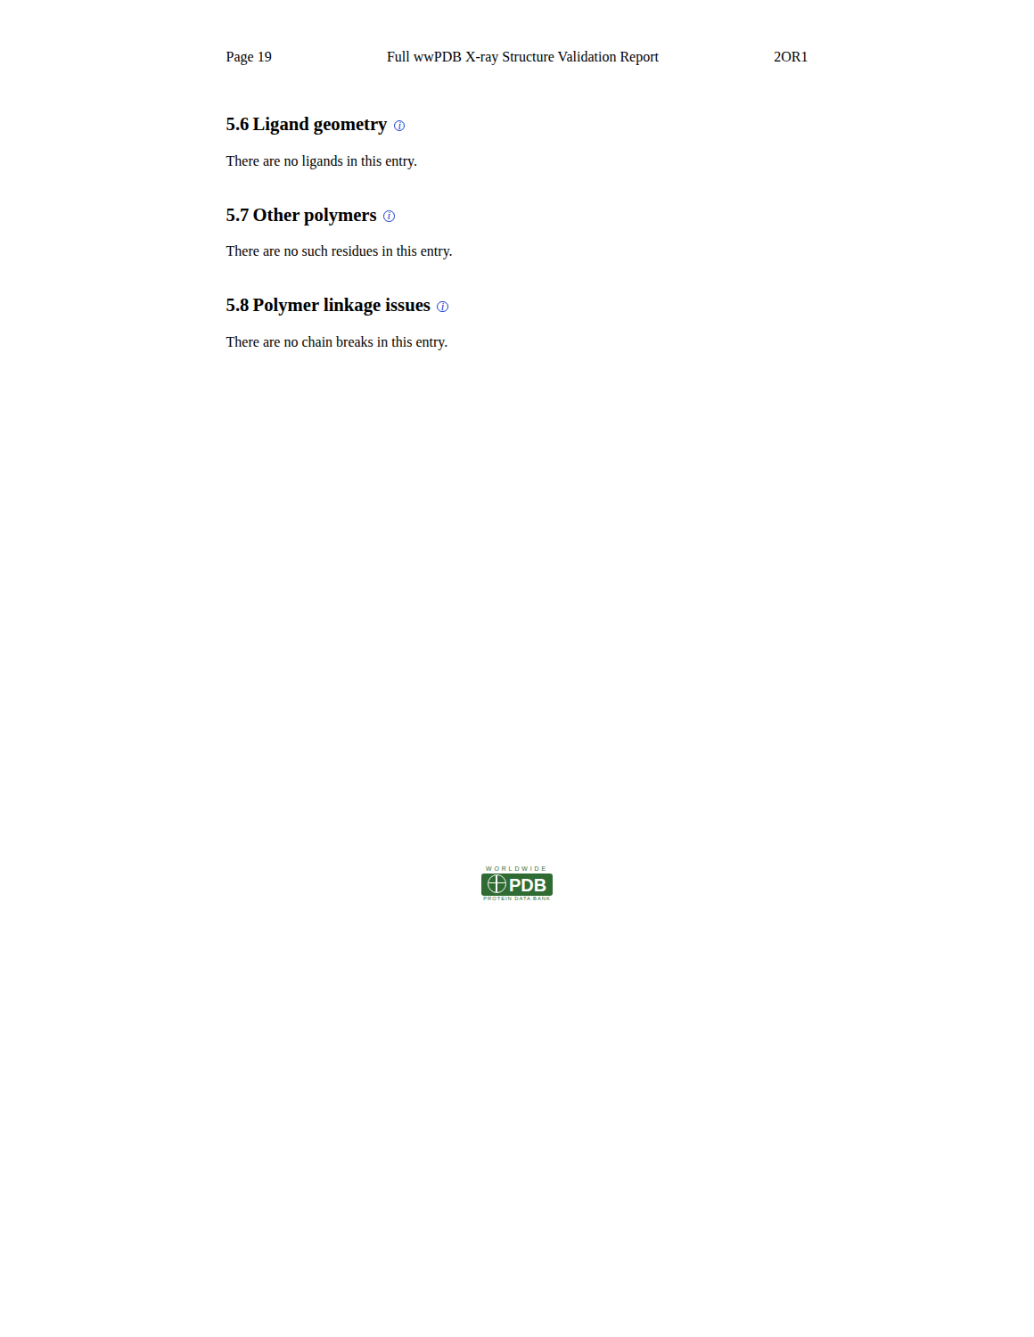Page 19
Full wwPDB X-ray Structure Validation Report
2OR1
5.6 Ligand geometry i
There are no ligands in this entry.
5.7 Other polymers i
There are no such residues in this entry.
5.8 Polymer linkage issues i
There are no chain breaks in this entry.
WORLDWIDE
PDB
PROTEIN DATA BANK